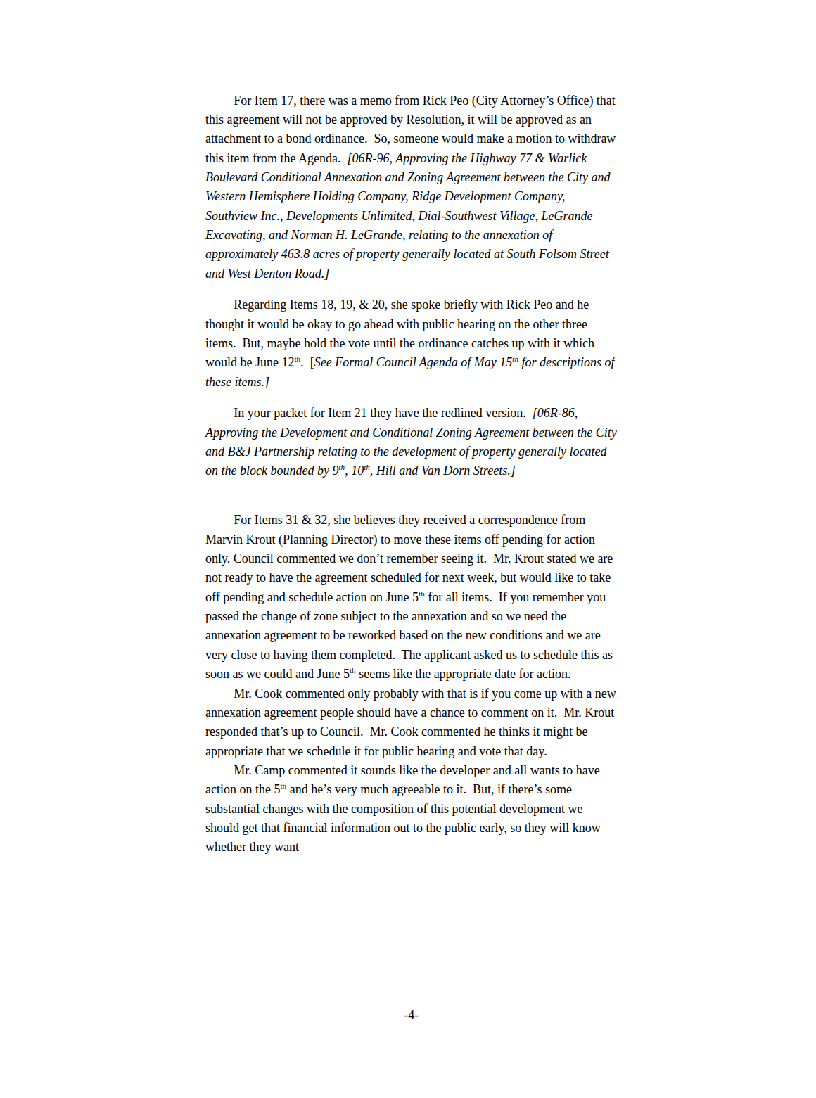For Item 17, there was a memo from Rick Peo (City Attorney’s Office) that this agreement will not be approved by Resolution, it will be approved as an attachment to a bond ordinance. So, someone would make a motion to withdraw this item from the Agenda. [06R-96, Approving the Highway 77 & Warlick Boulevard Conditional Annexation and Zoning Agreement between the City and Western Hemisphere Holding Company, Ridge Development Company, Southview Inc., Developments Unlimited, Dial-Southwest Village, LeGrande Excavating, and Norman H. LeGrande, relating to the annexation of approximately 463.8 acres of property generally located at South Folsom Street and West Denton Road.]
Regarding Items 18, 19, & 20, she spoke briefly with Rick Peo and he thought it would be okay to go ahead with public hearing on the other three items. But, maybe hold the vote until the ordinance catches up with it which would be June 12th. [See Formal Council Agenda of May 15th for descriptions of these items.]
In your packet for Item 21 they have the redlined version. [06R-86, Approving the Development and Conditional Zoning Agreement between the City and B&J Partnership relating to the development of property generally located on the block bounded by 9th, 10th, Hill and Van Dorn Streets.]
For Items 31 & 32, she believes they received a correspondence from Marvin Krout (Planning Director) to move these items off pending for action only. Council commented we don’t remember seeing it. Mr. Krout stated we are not ready to have the agreement scheduled for next week, but would like to take off pending and schedule action on June 5th for all items. If you remember you passed the change of zone subject to the annexation and so we need the annexation agreement to be reworked based on the new conditions and we are very close to having them completed. The applicant asked us to schedule this as soon as we could and June 5th seems like the appropriate date for action.
Mr. Cook commented only probably with that is if you come up with a new annexation agreement people should have a chance to comment on it. Mr. Krout responded that’s up to Council. Mr. Cook commented he thinks it might be appropriate that we schedule it for public hearing and vote that day.
Mr. Camp commented it sounds like the developer and all wants to have action on the 5th and he’s very much agreeable to it. But, if there’s some substantial changes with the composition of this potential development we should get that financial information out to the public early, so they will know whether they want
-4-